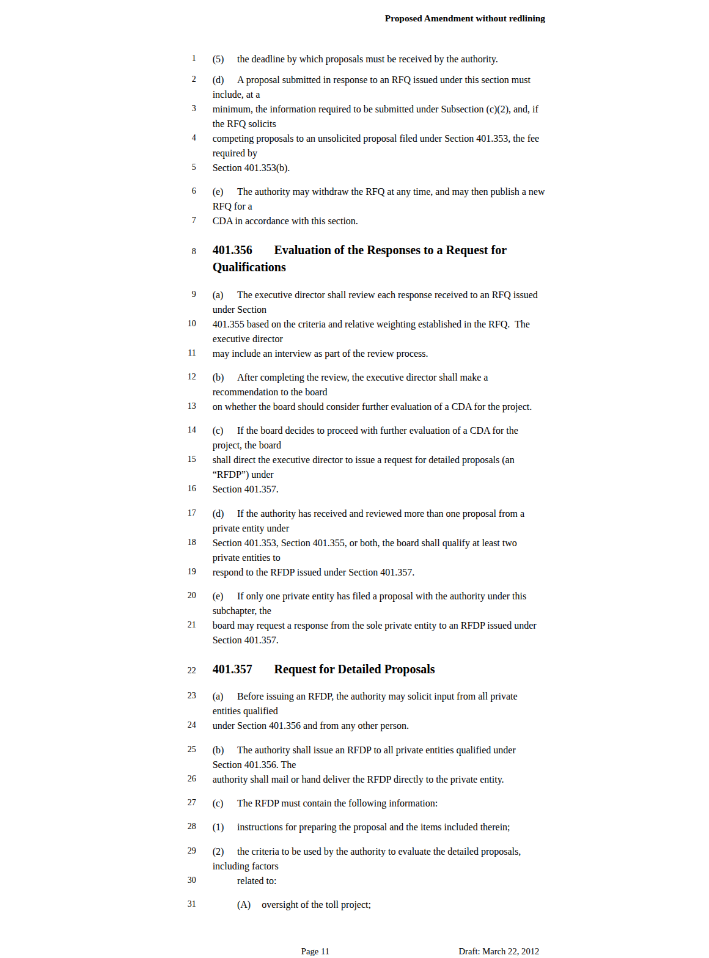Proposed Amendment without redlining
1
(5) the deadline by which proposals must be received by the authority.
2
(d) A proposal submitted in response to an RFQ issued under this section must include, at a
3
minimum, the information required to be submitted under Subsection (c)(2), and, if the RFQ solicits
4
competing proposals to an unsolicited proposal filed under Section 401.353, the fee required by
5
Section 401.353(b).
6
(e) The authority may withdraw the RFQ at any time, and may then publish a new RFQ for a
7
CDA in accordance with this section.
8
401.356 Evaluation of the Responses to a Request for Qualifications
9
(a) The executive director shall review each response received to an RFQ issued under Section
10
401.355 based on the criteria and relative weighting established in the RFQ. The executive director
11
may include an interview as part of the review process.
12
(b) After completing the review, the executive director shall make a recommendation to the board
13
on whether the board should consider further evaluation of a CDA for the project.
14
(c) If the board decides to proceed with further evaluation of a CDA for the project, the board
15
shall direct the executive director to issue a request for detailed proposals (an “RFDP”) under
16
Section 401.357.
17
(d) If the authority has received and reviewed more than one proposal from a private entity under
18
Section 401.353, Section 401.355, or both, the board shall qualify at least two private entities to
19
respond to the RFDP issued under Section 401.357.
20
(e) If only one private entity has filed a proposal with the authority under this subchapter, the
21
board may request a response from the sole private entity to an RFDP issued under Section 401.357.
22
401.357 Request for Detailed Proposals
23
(a) Before issuing an RFDP, the authority may solicit input from all private entities qualified
24
under Section 401.356 and from any other person.
25
(b) The authority shall issue an RFDP to all private entities qualified under Section 401.356. The
26
authority shall mail or hand deliver the RFDP directly to the private entity.
27
(c) The RFDP must contain the following information:
28
(1) instructions for preparing the proposal and the items included therein;
29
(2) the criteria to be used by the authority to evaluate the detailed proposals, including factors
30
related to:
31
(A) oversight of the toll project;
Page 11
Draft: March 22, 2012